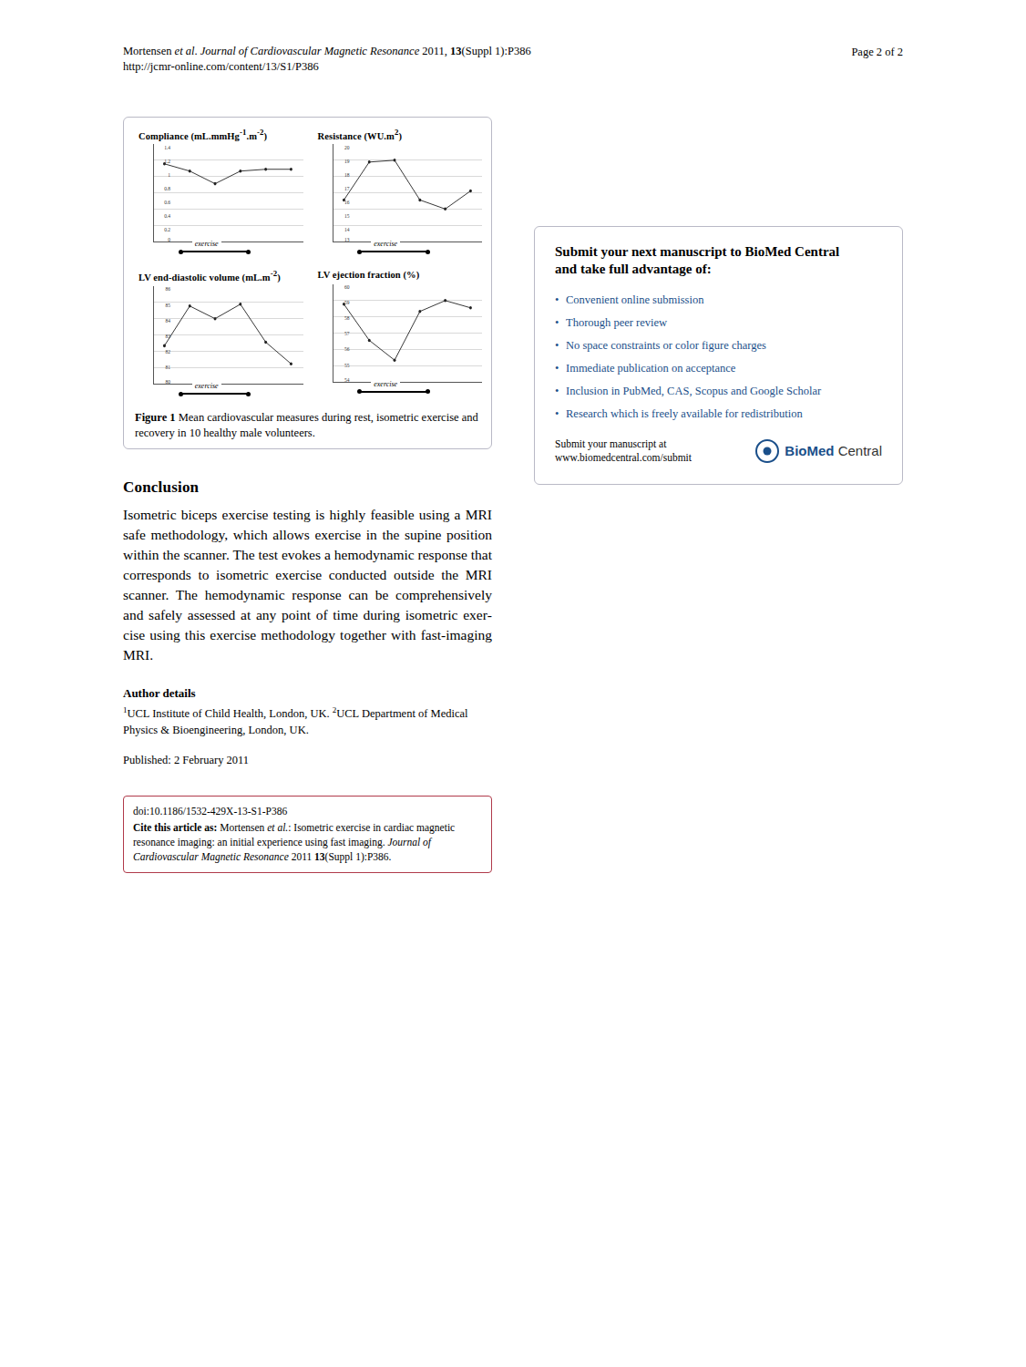Mortensen et al. Journal of Cardiovascular Magnetic Resonance 2011, 13(Suppl 1):P386
http://jcmr-online.com/content/13/S1/P386
Page 2 of 2
Compliance (mL.mmHg-1.m-2)
1.4 1.2 1 0.8 0.6 0.4 0.2 0
exercise
Resistance (WU.m2)
20 19 18 17 16 15 14 13
exercise
LV end-diastolic volume (mL.m-2)
86 85 84 83 82 81 80
exercise
LV ejection fraction (%)
60 59 58 57 56 55 54
exercise
Figure 1 Mean cardiovascular measures during rest, isometric exercise and recovery in 10 healthy male volunteers.
Conclusion
Isometric biceps exercise testing is highly feasible using a MRI safe methodology, which allows exercise in the supine position within the scanner. The test evokes a hemodynamic response that corresponds to isometric exercise conducted outside the MRI scanner. The hemodynamic response can be comprehensively and safely assessed at any point of time during isometric exercise using this exercise methodology together with fast-imaging MRI.
Author details
1UCL Institute of Child Health, London, UK. 2UCL Department of Medical Physics & Bioengineering, London, UK.
Published: 2 February 2011
doi:10.1186/1532-429X-13-S1-P386
Cite this article as: Mortensen et al.: Isometric exercise in cardiac magnetic resonance imaging: an initial experience using fast imaging. Journal of Cardiovascular Magnetic Resonance 2011 13(Suppl 1):P386.
Submit your next manuscript to BioMed Central
and take full advantage of:
Convenient online submission
Thorough peer review
No space constraints or color figure charges
Immediate publication on acceptance
Inclusion in PubMed, CAS, Scopus and Google Scholar
Research which is freely available for redistribution
Submit your manuscript at
www.biomedcentral.com/submit
Bio Med Central